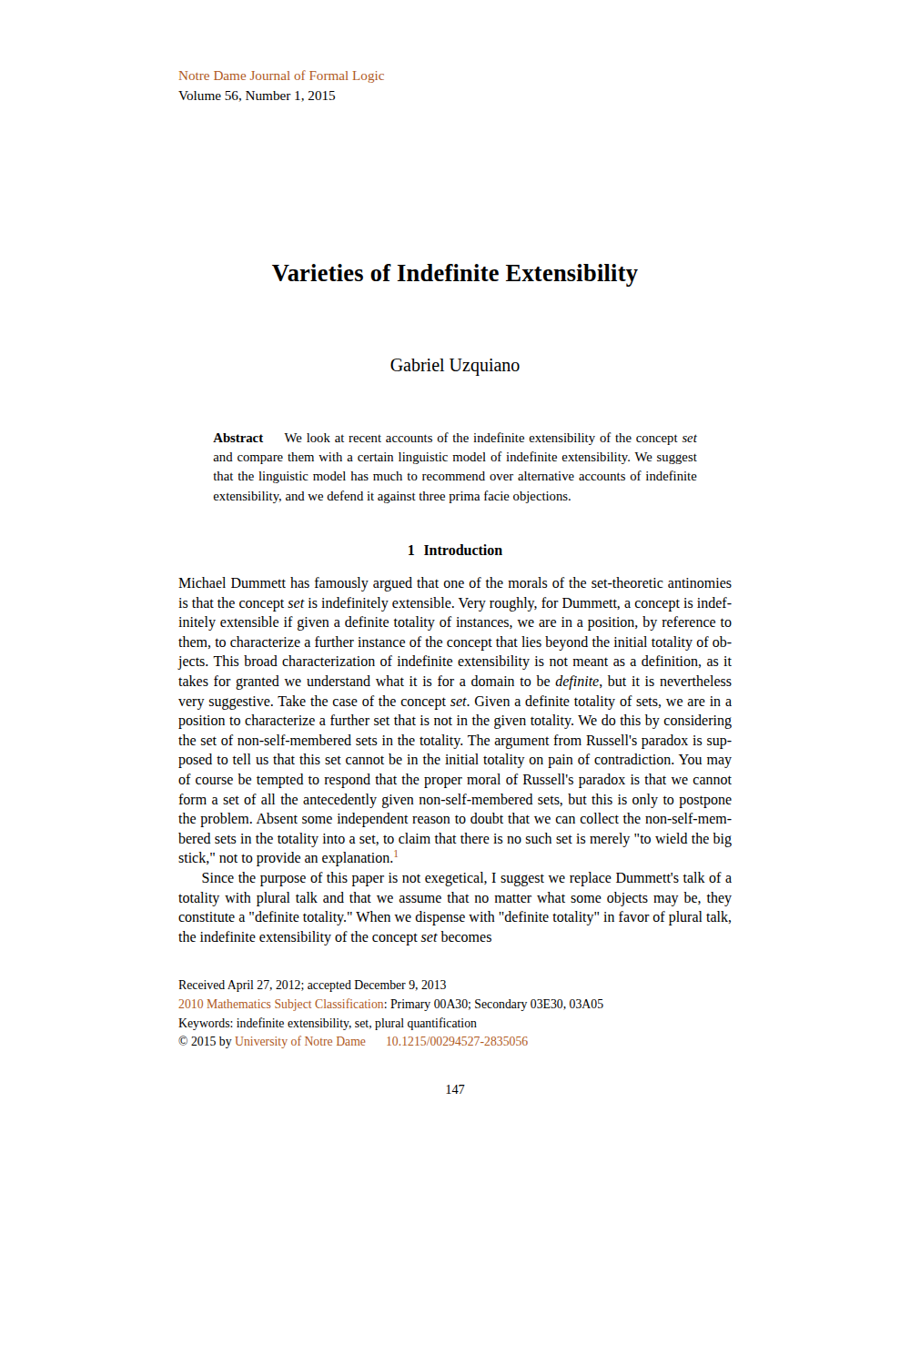Notre Dame Journal of Formal Logic
Volume 56, Number 1, 2015
Varieties of Indefinite Extensibility
Gabriel Uzquiano
Abstract We look at recent accounts of the indefinite extensibility of the concept set and compare them with a certain linguistic model of indefinite extensibility. We suggest that the linguistic model has much to recommend over alternative accounts of indefinite extensibility, and we defend it against three prima facie objections.
1 Introduction
Michael Dummett has famously argued that one of the morals of the set-theoretic antinomies is that the concept set is indefinitely extensible. Very roughly, for Dummett, a concept is indefinitely extensible if given a definite totality of instances, we are in a position, by reference to them, to characterize a further instance of the concept that lies beyond the initial totality of objects. This broad characterization of indefinite extensibility is not meant as a definition, as it takes for granted we understand what it is for a domain to be definite, but it is nevertheless very suggestive. Take the case of the concept set. Given a definite totality of sets, we are in a position to characterize a further set that is not in the given totality. We do this by considering the set of non-self-membered sets in the totality. The argument from Russell's paradox is supposed to tell us that this set cannot be in the initial totality on pain of contradiction. You may of course be tempted to respond that the proper moral of Russell's paradox is that we cannot form a set of all the antecedently given non-self-membered sets, but this is only to postpone the problem. Absent some independent reason to doubt that we can collect the non-self-membered sets in the totality into a set, to claim that there is no such set is merely "to wield the big stick," not to provide an explanation.1
Since the purpose of this paper is not exegetical, I suggest we replace Dummett's talk of a totality with plural talk and that we assume that no matter what some objects may be, they constitute a "definite totality." When we dispense with "definite totality" in favor of plural talk, the indefinite extensibility of the concept set becomes
Received April 27, 2012; accepted December 9, 2013
2010 Mathematics Subject Classification: Primary 00A30; Secondary 03E30, 03A05
Keywords: indefinite extensibility, set, plural quantification
© 2015 by University of Notre Dame 10.1215/00294527-2835056
147